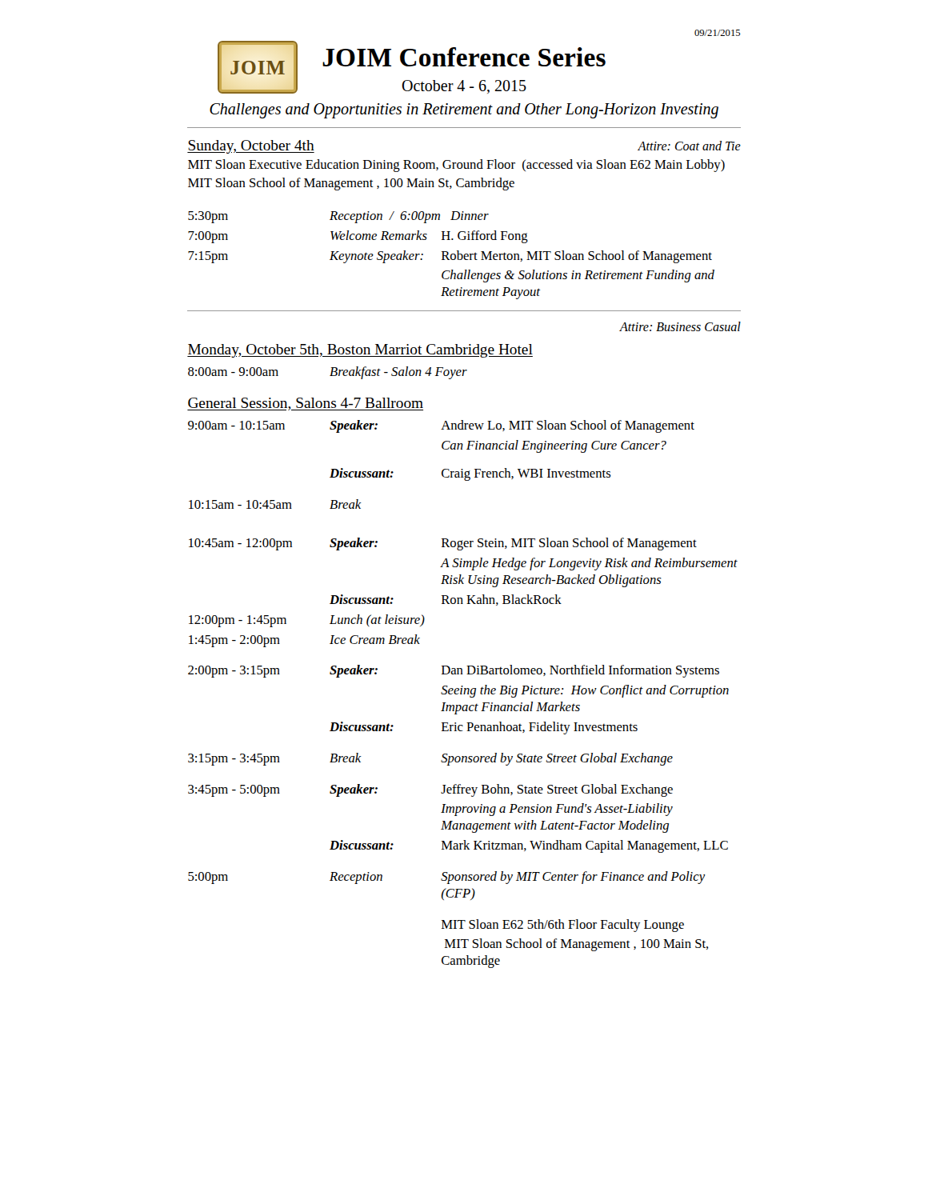09/21/2015
JOIM
JOIM Conference Series
October 4 - 6, 2015
Challenges and Opportunities in Retirement and Other Long-Horizon Investing
Sunday, October 4th
Attire: Coat and Tie
MIT Sloan Executive Education Dining Room, Ground Floor (accessed via Sloan E62 Main Lobby)
MIT Sloan School of Management , 100 Main St, Cambridge
| 5:30pm | Reception / 6:00pm Dinner |
| 7:00pm | Welcome Remarks | H. Gifford Fong |
| 7:15pm | Keynote Speaker: | Robert Merton, MIT Sloan School of Management |
| | | Challenges & Solutions in Retirement Funding and Retirement Payout |
Attire: Business Casual
Monday, October 5th, Boston Marriot Cambridge Hotel
| 8:00am - 9:00am | Breakfast - Salon 4 Foyer |
General Session, Salons 4-7 Ballroom
| 9:00am - 10:15am | Speaker: | Andrew Lo, MIT Sloan School of Management |
| | | Can Financial Engineering Cure Cancer? |
| | Discussant: | Craig French, WBI Investments |
| 10:15am - 10:45am | Break |
| 10:45am - 12:00pm | Speaker: | Roger Stein, MIT Sloan School of Management |
| | | A Simple Hedge for Longevity Risk and Reimbursement Risk Using Research-Backed Obligations |
| | Discussant: | Ron Kahn, BlackRock |
| 12:00pm - 1:45pm | Lunch (at leisure) |
| 1:45pm - 2:00pm | Ice Cream Break |
| 2:00pm - 3:15pm | Speaker: | Dan DiBartolomeo, Northfield Information Systems |
| | | Seeing the Big Picture: How Conflict and Corruption Impact Financial Markets |
| | Discussant: | Eric Penanhoat, Fidelity Investments |
| 3:15pm - 3:45pm | Break | Sponsored by State Street Global Exchange |
| 3:45pm - 5:00pm | Speaker: | Jeffrey Bohn, State Street Global Exchange |
| | | Improving a Pension Fund's Asset-Liability Management with Latent-Factor Modeling |
| | Discussant: | Mark Kritzman, Windham Capital Management, LLC |
| 5:00pm | Reception | Sponsored by MIT Center for Finance and Policy (CFP) |
| | | MIT Sloan E62 5th/6th Floor Faculty Lounge |
| | | MIT Sloan School of Management , 100 Main St, Cambridge |